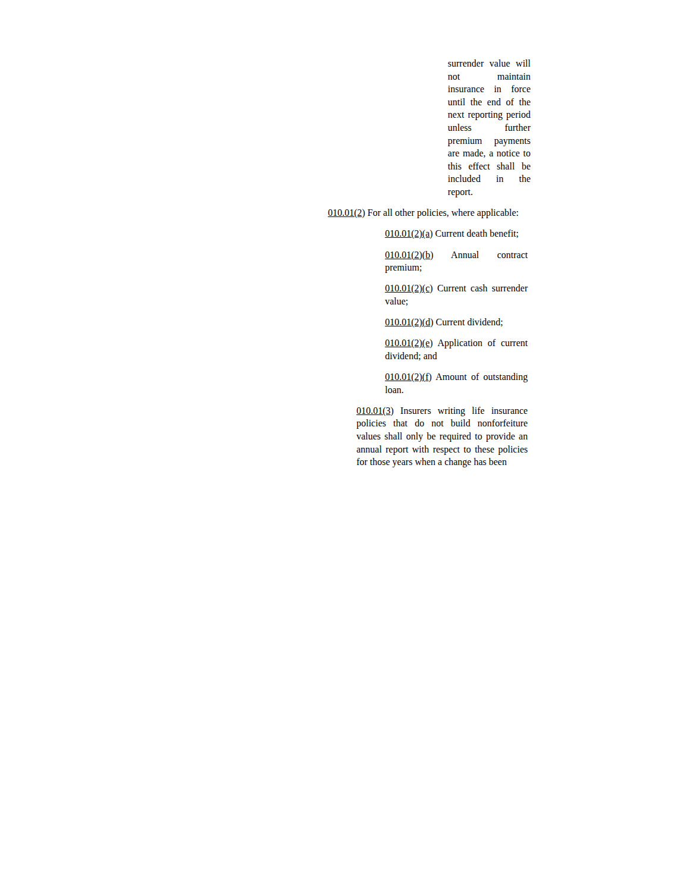surrender value will not maintain insurance in force until the end of the next reporting period unless further premium payments are made, a notice to this effect shall be included in the report.
010.01(2) For all other policies, where applicable:
010.01(2)(a) Current death benefit;
010.01(2)(b) Annual contract premium;
010.01(2)(c) Current cash surrender value;
010.01(2)(d) Current dividend;
010.01(2)(e) Application of current dividend; and
010.01(2)(f) Amount of outstanding loan.
010.01(3) Insurers writing life insurance policies that do not build nonforfeiture values shall only be required to provide an annual report with respect to these policies for those years when a change has been